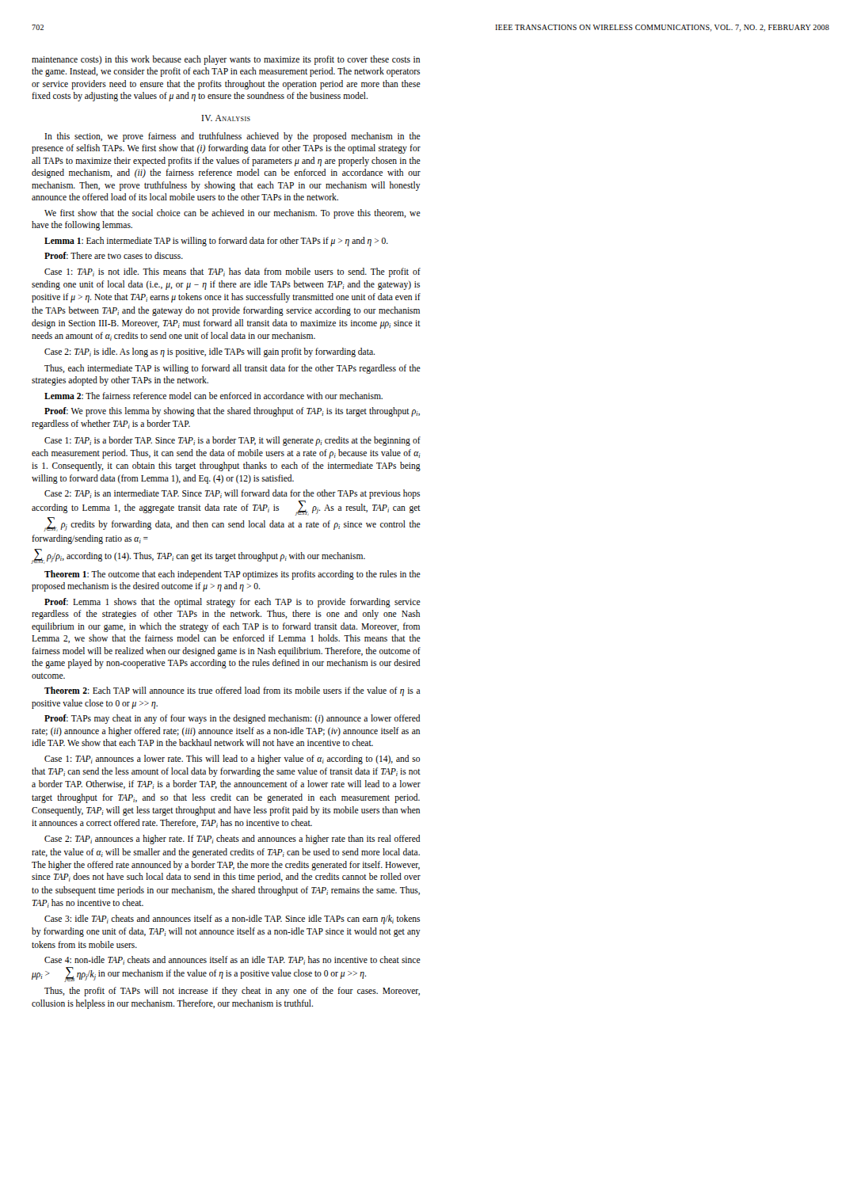702 IEEE Transactions on Wireless Communications, Vol. 7, No. 2, February 2008
maintenance costs) in this work because each player wants to maximize its profit to cover these costs in the game. Instead, we consider the profit of each TAP in each measurement period. The network operators or service providers need to ensure that the profits throughout the operation period are more than these fixed costs by adjusting the values of μ and η to ensure the soundness of the business model.
IV. Analysis
In this section, we prove fairness and truthfulness achieved by the proposed mechanism in the presence of selfish TAPs. We first show that (i) forwarding data for other TAPs is the optimal strategy for all TAPs to maximize their expected profits if the values of parameters μ and η are properly chosen in the designed mechanism, and (ii) the fairness reference model can be enforced in accordance with our mechanism. Then, we prove truthfulness by showing that each TAP in our mechanism will honestly announce the offered load of its local mobile users to the other TAPs in the network.
We first show that the social choice can be achieved in our mechanism. To prove this theorem, we have the following lemmas.
Lemma 1: Each intermediate TAP is willing to forward data for other TAPs if μ > η and η > 0.
Proof: There are two cases to discuss.
Case 1: TAPi is not idle. This means that TAPi has data from mobile users to send. The profit of sending one unit of local data (i.e., μ, or μ − η if there are idle TAPs between TAPi and the gateway) is positive if μ > η. Note that TAPi earns μ tokens once it has successfully transmitted one unit of data even if the TAPs between TAPi and the gateway do not provide forwarding service according to our mechanism design in Section III-B. Moreover, TAPi must forward all transit data to maximize its income μρi since it needs an amount of αi credits to send one unit of local data in our mechanism.
Case 2: TAPi is idle. As long as η is positive, idle TAPs will gain profit by forwarding data.
Thus, each intermediate TAP is willing to forward all transit data for the other TAPs regardless of the strategies adopted by other TAPs in the network.
Lemma 2: The fairness reference model can be enforced in accordance with our mechanism.
Proof: We prove this lemma by showing that the shared throughput of TAPi is its target throughput ρi, regardless of whether TAPi is a border TAP.
Case 1: TAPi is a border TAP. Since TAPi is a border TAP, it will generate ρi credits at the beginning of each measurement period. Thus, it can send the data of mobile users at a rate of ρi because its value of αi is 1. Consequently, it can obtain this target throughput thanks to each of the intermediate TAPs being willing to forward data (from Lemma 1), and Eq. (4) or (12) is satisfied.
Case 2: TAPi is an intermediate TAP. Since TAPi will forward data for the other TAPs at previous hops according to Lemma 1, the aggregate transit data rate of TAPi is ∑j∈STi ρj. As a result, TAPi can get ∑j∈STi ρj credits by forwarding data, and then can send local data at a rate of ρi since we control the forwarding/sending ratio as αi =
∑j∈STi ρj/ρi, according to (14). Thus, TAPi can get its target throughput ρi with our mechanism.
Theorem 1: The outcome that each independent TAP optimizes its profits according to the rules in the proposed mechanism is the desired outcome if μ > η and η > 0.
Proof: Lemma 1 shows that the optimal strategy for each TAP is to provide forwarding service regardless of the strategies of other TAPs in the network. Thus, there is one and only one Nash equilibrium in our game, in which the strategy of each TAP is to forward transit data. Moreover, from Lemma 2, we show that the fairness model can be enforced if Lemma 1 holds. This means that the fairness model will be realized when our designed game is in Nash equilibrium. Therefore, the outcome of the game played by non-cooperative TAPs according to the rules defined in our mechanism is our desired outcome.
Theorem 2: Each TAP will announce its true offered load from its mobile users if the value of η is a positive value close to 0 or μ >> η.
Proof: TAPs may cheat in any of four ways in the designed mechanism: (i) announce a lower offered rate; (ii) announce a higher offered rate; (iii) announce itself as a non-idle TAP; (iv) announce itself as an idle TAP. We show that each TAP in the backhaul network will not have an incentive to cheat.
Case 1: TAPi announces a lower rate. This will lead to a higher value of αi according to (14), and so that TAPi can send the less amount of local data by forwarding the same value of transit data if TAPi is not a border TAP. Otherwise, if TAPi is a border TAP, the announcement of a lower rate will lead to a lower target throughput for TAPi, and so that less credit can be generated in each measurement period. Consequently, TAPi will get less target throughput and have less profit paid by its mobile users than when it announces a correct offered rate. Therefore, TAPi has no incentive to cheat.
Case 2: TAPi announces a higher rate. If TAPi cheats and announces a higher rate than its real offered rate, the value of αi will be smaller and the generated credits of TAPi can be used to send more local data. The higher the offered rate announced by a border TAP, the more the credits generated for itself. However, since TAPi does not have such local data to send in this time period, and the credits cannot be rolled over to the subsequent time periods in our mechanism, the shared throughput of TAPi remains the same. Thus, TAPi has no incentive to cheat.
Case 3: idle TAPi cheats and announces itself as a non-idle TAP. Since idle TAPs can earn η/ki tokens by forwarding one unit of data, TAPi will not announce itself as a non-idle TAP since it would not get any tokens from its mobile users.
Case 4: non-idle TAPi cheats and announces itself as an idle TAP. TAPi has no incentive to cheat since μρi > ∑j∈B ηρj/kj in our mechanism if the value of η is a positive value close to 0 or μ >> η.
Thus, the profit of TAPs will not increase if they cheat in any one of the four cases. Moreover, collusion is helpless in our mechanism. Therefore, our mechanism is truthful.